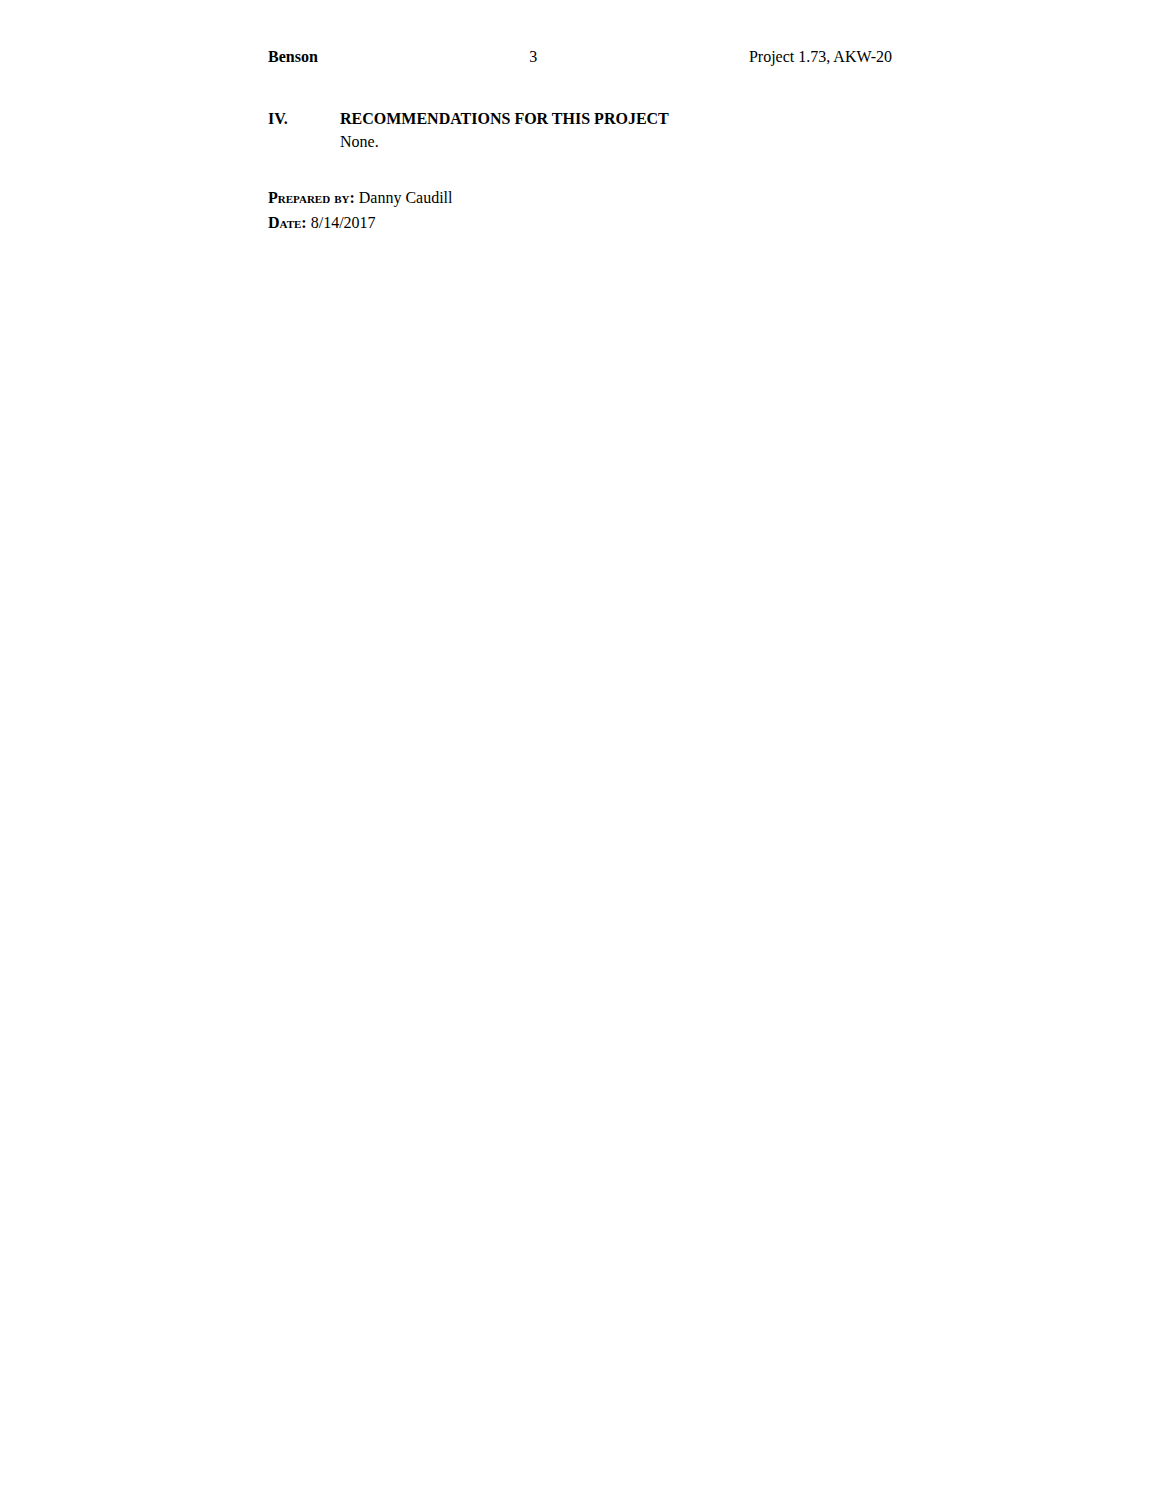Benson
3
Project 1.73, AKW-20
IV. RECOMMENDATIONS FOR THIS PROJECT
None.
Prepared by: Danny Caudill
Date: 8/14/2017